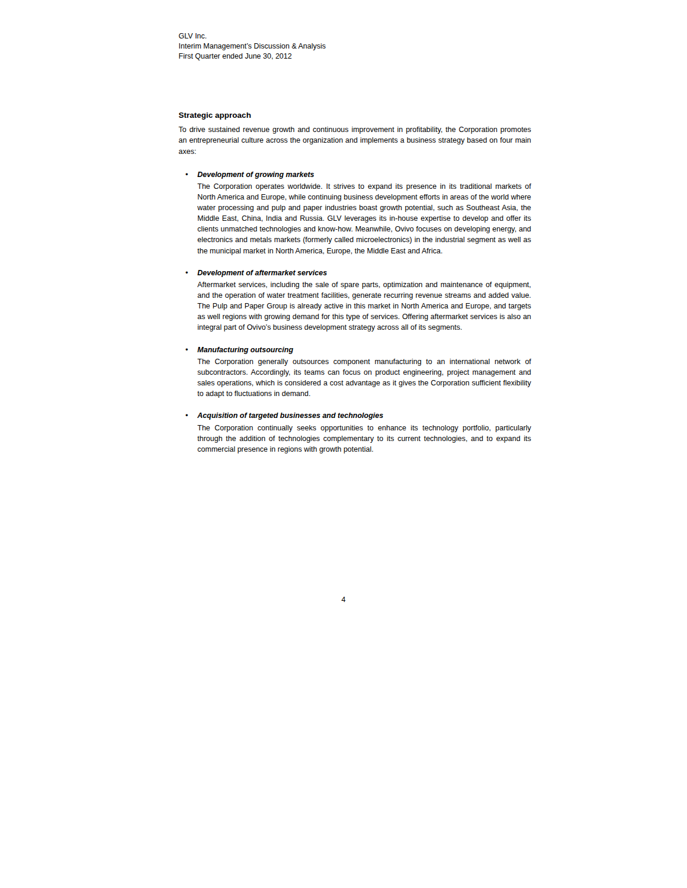GLV Inc.
Interim Management’s Discussion & Analysis
First Quarter ended June 30, 2012
Strategic approach
To drive sustained revenue growth and continuous improvement in profitability, the Corporation promotes an entrepreneurial culture across the organization and implements a business strategy based on four main axes:
Development of growing markets The Corporation operates worldwide. It strives to expand its presence in its traditional markets of North America and Europe, while continuing business development efforts in areas of the world where water processing and pulp and paper industries boast growth potential, such as Southeast Asia, the Middle East, China, India and Russia. GLV leverages its in-house expertise to develop and offer its clients unmatched technologies and know-how. Meanwhile, Ovivo focuses on developing energy, and electronics and metals markets (formerly called microelectronics) in the industrial segment as well as the municipal market in North America, Europe, the Middle East and Africa.
Development of aftermarket services Aftermarket services, including the sale of spare parts, optimization and maintenance of equipment, and the operation of water treatment facilities, generate recurring revenue streams and added value. The Pulp and Paper Group is already active in this market in North America and Europe, and targets as well regions with growing demand for this type of services. Offering aftermarket services is also an integral part of Ovivo’s business development strategy across all of its segments.
Manufacturing outsourcing The Corporation generally outsources component manufacturing to an international network of subcontractors. Accordingly, its teams can focus on product engineering, project management and sales operations, which is considered a cost advantage as it gives the Corporation sufficient flexibility to adapt to fluctuations in demand.
Acquisition of targeted businesses and technologies The Corporation continually seeks opportunities to enhance its technology portfolio, particularly through the addition of technologies complementary to its current technologies, and to expand its commercial presence in regions with growth potential.
4